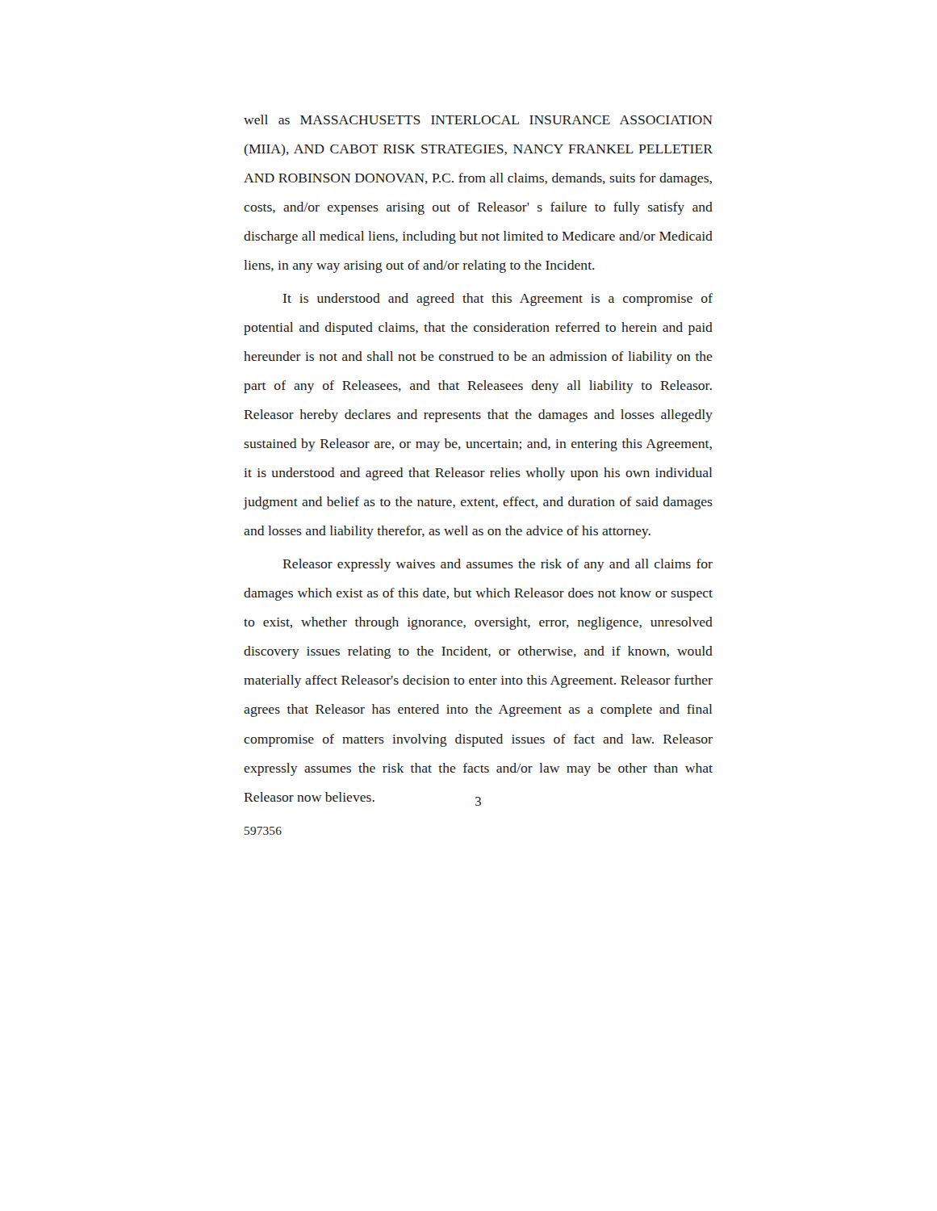well as MASSACHUSETTS INTERLOCAL INSURANCE ASSOCIATION (MIIA), AND CABOT RISK STRATEGIES, NANCY FRANKEL PELLETIER AND ROBINSON DONOVAN, P.C. from all claims, demands, suits for damages, costs, and/or expenses arising out of Releasor' s failure to fully satisfy and discharge all medical liens, including but not limited to Medicare and/or Medicaid liens, in any way arising out of and/or relating to the Incident.
It is understood and agreed that this Agreement is a compromise of potential and disputed claims, that the consideration referred to herein and paid hereunder is not and shall not be construed to be an admission of liability on the part of any of Releasees, and that Releasees deny all liability to Releasor. Releasor hereby declares and represents that the damages and losses allegedly sustained by Releasor are, or may be, uncertain; and, in entering this Agreement, it is understood and agreed that Releasor relies wholly upon his own individual judgment and belief as to the nature, extent, effect, and duration of said damages and losses and liability therefor, as well as on the advice of his attorney.
Releasor expressly waives and assumes the risk of any and all claims for damages which exist as of this date, but which Releasor does not know or suspect to exist, whether through ignorance, oversight, error, negligence, unresolved discovery issues relating to the Incident, or otherwise, and if known, would materially affect Releasor's decision to enter into this Agreement. Releasor further agrees that Releasor has entered into the Agreement as a complete and final compromise of matters involving disputed issues of fact and law. Releasor expressly assumes the risk that the facts and/or law may be other than what Releasor now believes.
3
597356